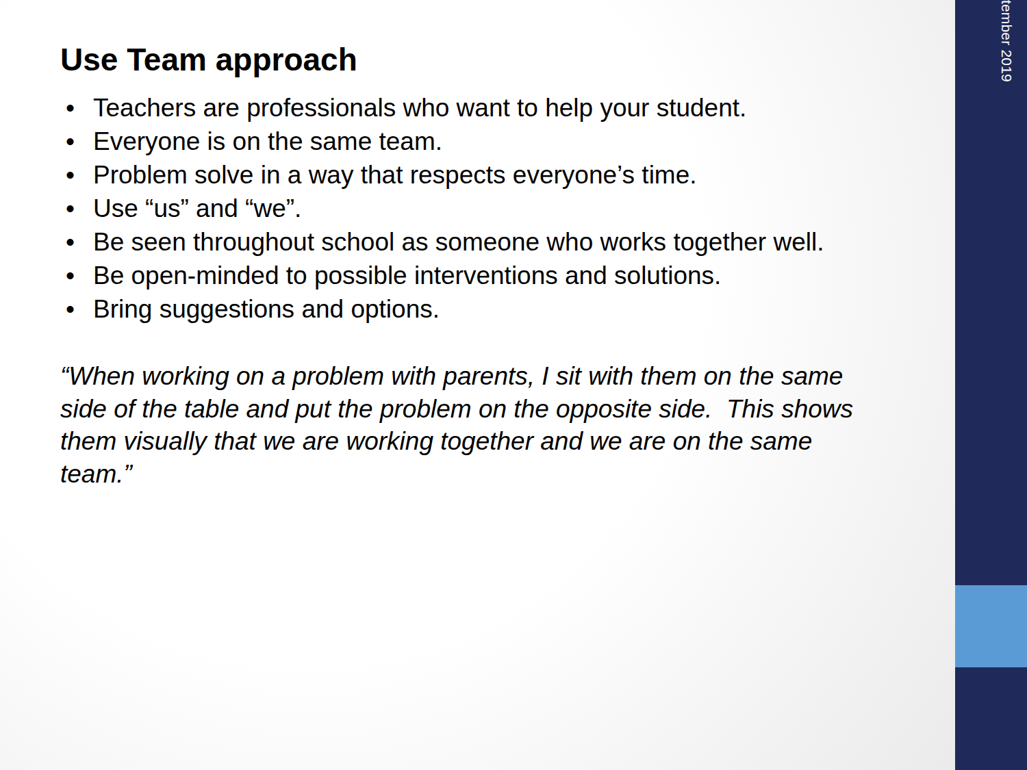Blue Valley Parent Advocates for Gifted Education BVPAGE September 2019
Use Team approach
Teachers are professionals who want to help your student.
Everyone is on the same team.
Problem solve in a way that respects everyone’s time.
Use “us” and “we”.
Be seen throughout school as someone who works together well.
Be open-minded to possible interventions and solutions.
Bring suggestions and options.
“When working on a problem with parents, I sit with them on the same side of the table and put the problem on the opposite side. This shows them visually that we are working together and we are on the same team.”